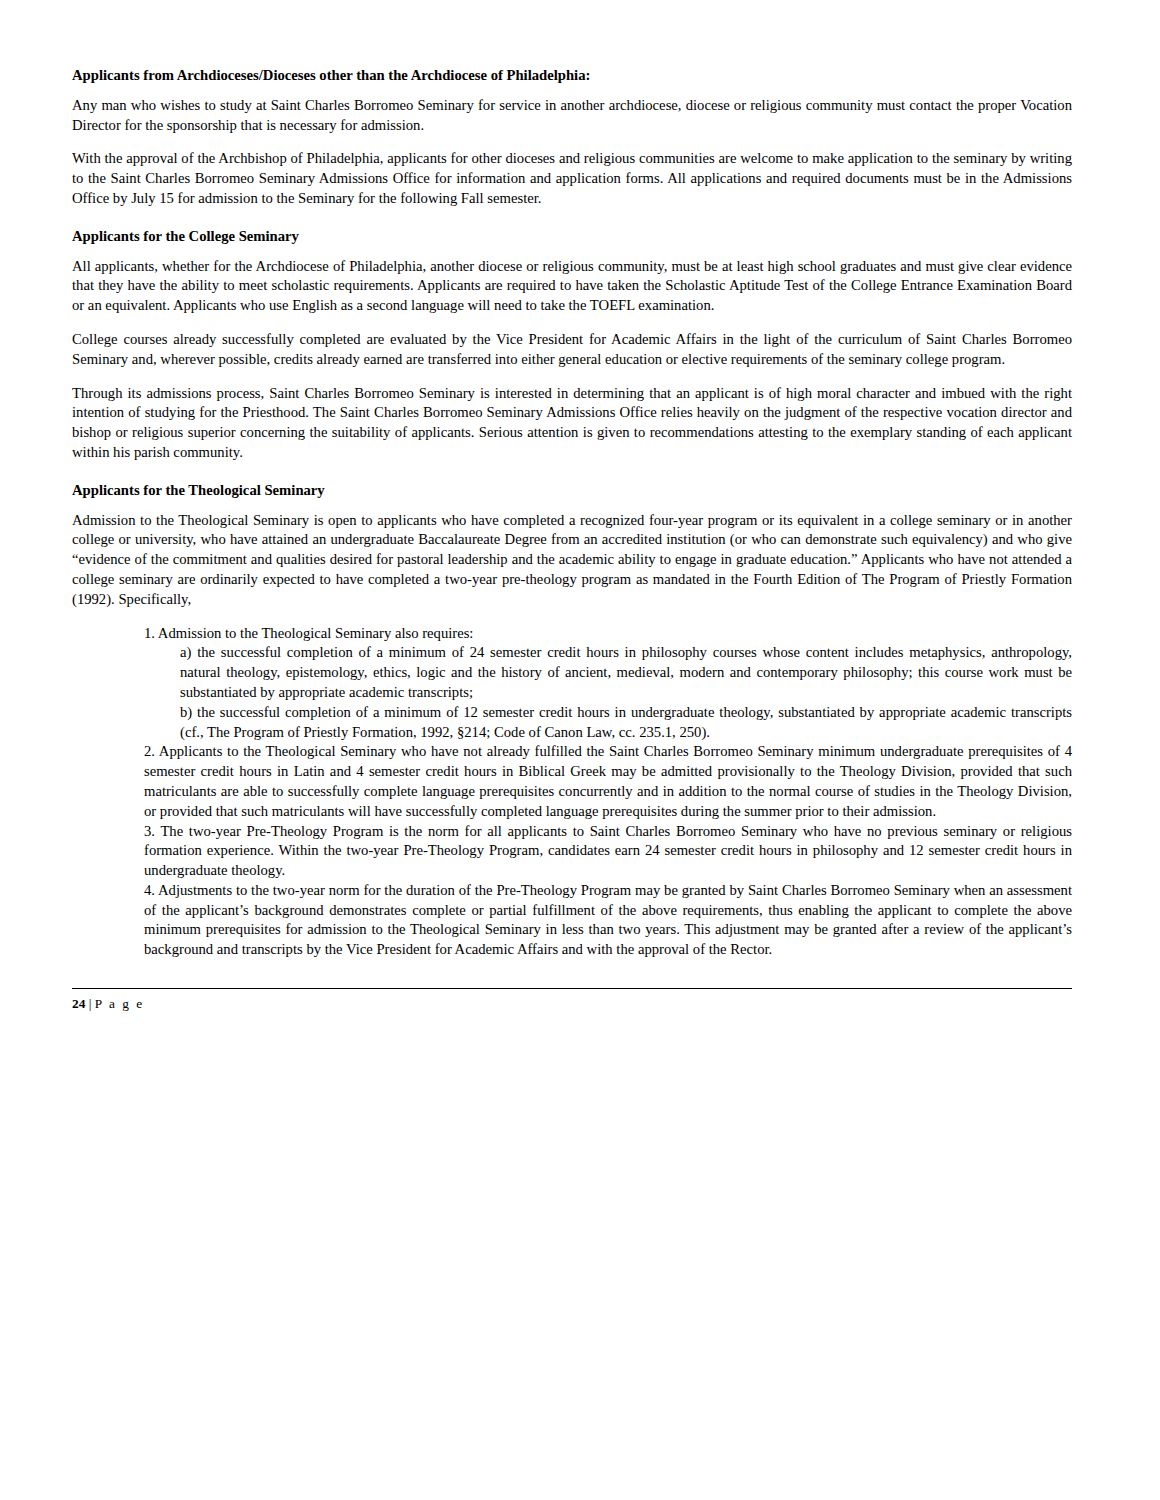Applicants from Archdioceses/Dioceses other than the Archdiocese of Philadelphia:
Any man who wishes to study at Saint Charles Borromeo Seminary for service in another archdiocese, diocese or religious community must contact the proper Vocation Director for the sponsorship that is necessary for admission.
With the approval of the Archbishop of Philadelphia, applicants for other dioceses and religious communities are welcome to make application to the seminary by writing to the Saint Charles Borromeo Seminary Admissions Office for information and application forms. All applications and required documents must be in the Admissions Office by July 15 for admission to the Seminary for the following Fall semester.
Applicants for the College Seminary
All applicants, whether for the Archdiocese of Philadelphia, another diocese or religious community, must be at least high school graduates and must give clear evidence that they have the ability to meet scholastic requirements. Applicants are required to have taken the Scholastic Aptitude Test of the College Entrance Examination Board or an equivalent. Applicants who use English as a second language will need to take the TOEFL examination.
College courses already successfully completed are evaluated by the Vice President for Academic Affairs in the light of the curriculum of Saint Charles Borromeo Seminary and, wherever possible, credits already earned are transferred into either general education or elective requirements of the seminary college program.
Through its admissions process, Saint Charles Borromeo Seminary is interested in determining that an applicant is of high moral character and imbued with the right intention of studying for the Priesthood. The Saint Charles Borromeo Seminary Admissions Office relies heavily on the judgment of the respective vocation director and bishop or religious superior concerning the suitability of applicants. Serious attention is given to recommendations attesting to the exemplary standing of each applicant within his parish community.
Applicants for the Theological Seminary
Admission to the Theological Seminary is open to applicants who have completed a recognized four-year program or its equivalent in a college seminary or in another college or university, who have attained an undergraduate Baccalaureate Degree from an accredited institution (or who can demonstrate such equivalency) and who give “evidence of the commitment and qualities desired for pastoral leadership and the academic ability to engage in graduate education.” Applicants who have not attended a college seminary are ordinarily expected to have completed a two-year pre-theology program as mandated in the Fourth Edition of The Program of Priestly Formation (1992). Specifically,
1. Admission to the Theological Seminary also requires:
a) the successful completion of a minimum of 24 semester credit hours in philosophy courses whose content includes metaphysics, anthropology, natural theology, epistemology, ethics, logic and the history of ancient, medieval, modern and contemporary philosophy; this course work must be substantiated by appropriate academic transcripts;
b) the successful completion of a minimum of 12 semester credit hours in undergraduate theology, substantiated by appropriate academic transcripts (cf., The Program of Priestly Formation, 1992, §214; Code of Canon Law, cc. 235.1, 250).
2. Applicants to the Theological Seminary who have not already fulfilled the Saint Charles Borromeo Seminary minimum undergraduate prerequisites of 4 semester credit hours in Latin and 4 semester credit hours in Biblical Greek may be admitted provisionally to the Theology Division, provided that such matriculants are able to successfully complete language prerequisites concurrently and in addition to the normal course of studies in the Theology Division, or provided that such matriculants will have successfully completed language prerequisites during the summer prior to their admission.
3. The two-year Pre-Theology Program is the norm for all applicants to Saint Charles Borromeo Seminary who have no previous seminary or religious formation experience. Within the two-year Pre-Theology Program, candidates earn 24 semester credit hours in philosophy and 12 semester credit hours in undergraduate theology.
4. Adjustments to the two-year norm for the duration of the Pre-Theology Program may be granted by Saint Charles Borromeo Seminary when an assessment of the applicant’s background demonstrates complete or partial fulfillment of the above requirements, thus enabling the applicant to complete the above minimum prerequisites for admission to the Theological Seminary in less than two years. This adjustment may be granted after a review of the applicant’s background and transcripts by the Vice President for Academic Affairs and with the approval of the Rector.
24 | P a g e